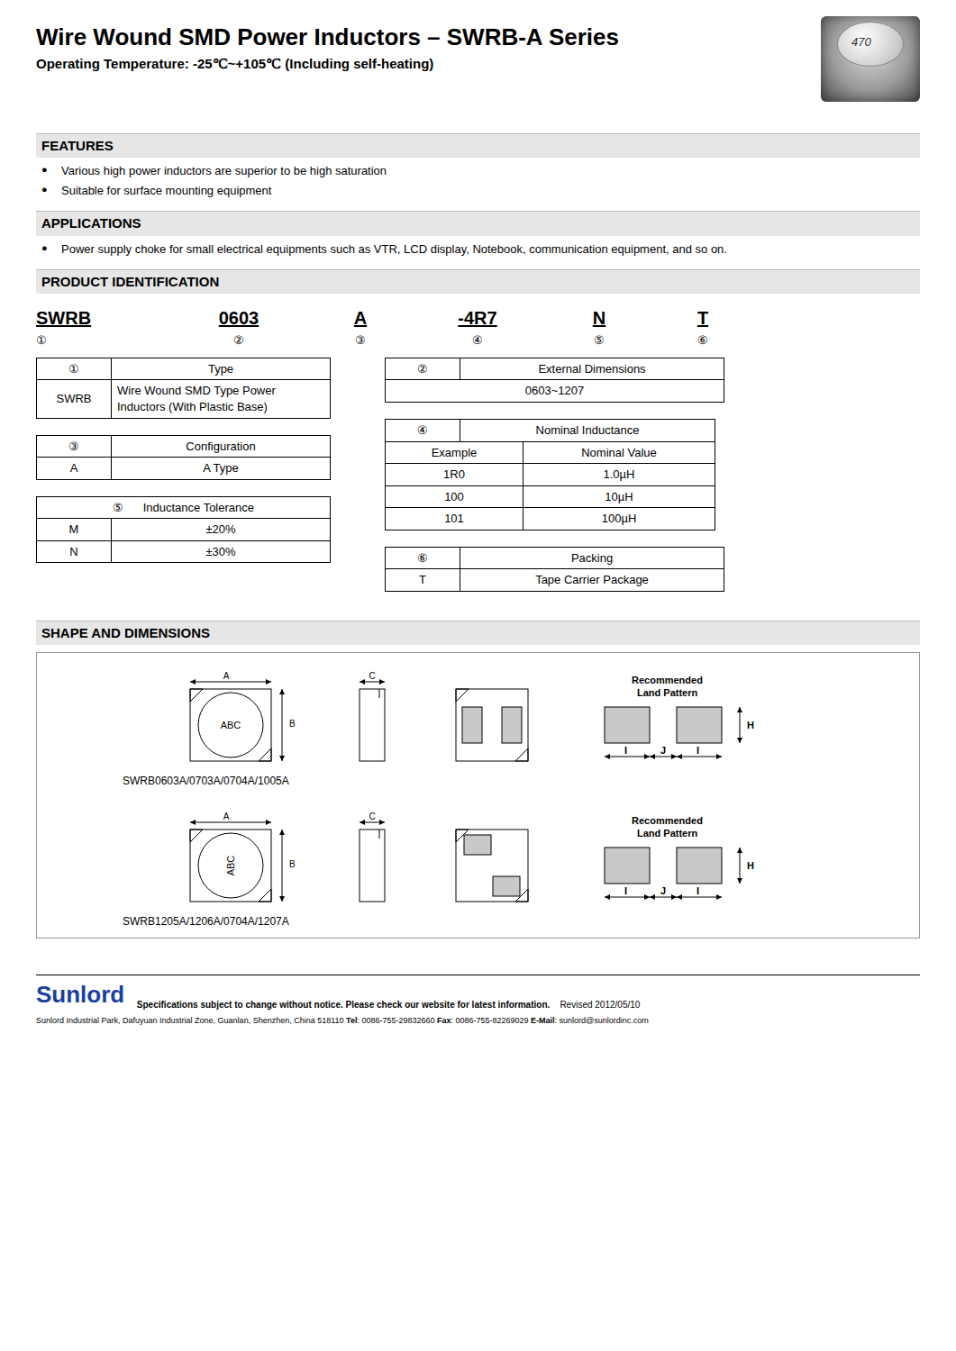Wire Wound SMD Power Inductors – SWRB-A Series
Operating Temperature: -25℃~+105℃ (Including self-heating)
470
FEATURES
Various high power inductors are superior to be high saturation
Suitable for surface mounting equipment
APPLICATIONS
Power supply choke for small electrical equipments such as VTR, LCD display, Notebook, communication equipment, and so on.
PRODUCT IDENTIFICATION
SWRB 0603 A -4R7 N T
① ② ③ ④ ⑤ ⑥
| ① | Type |
| SWRB | Wire Wound SMD Type Power Inductors (With Plastic Base) |
| ③ | Configuration |
| A | A Type |
| ⑤ Inductance Tolerance |
| M | ±20% |
| N | ±30% |
| ② | External Dimensions |
| 0603~1207 |
| ④ | Nominal Inductance |
| Example | Nominal Value |
| 1R0 | 1.0µH |
| 100 | 10µH |
| 101 | 100µH |
| ⑥ | Packing |
| T | Tape Carrier Package |
SHAPE AND DIMENSIONS
A ABC B C Recommended Land Pattern H I J I
SWRB0603A/0703A/0704A/1005A
A ABC B C Recommended Land Pattern H I J I
SWRB1205A/1206A/0704A/1207A
Sunlord Specifications subject to change without notice. Please check our website for latest information. Revised 2012/05/10
Sunlord Industrial Park, Dafuyuan Industrial Zone, Guanlan, Shenzhen, China 518110 Tel: 0086-755-29832660 Fax: 0086-755-82269029 E-Mail: sunlord@sunlordinc.com